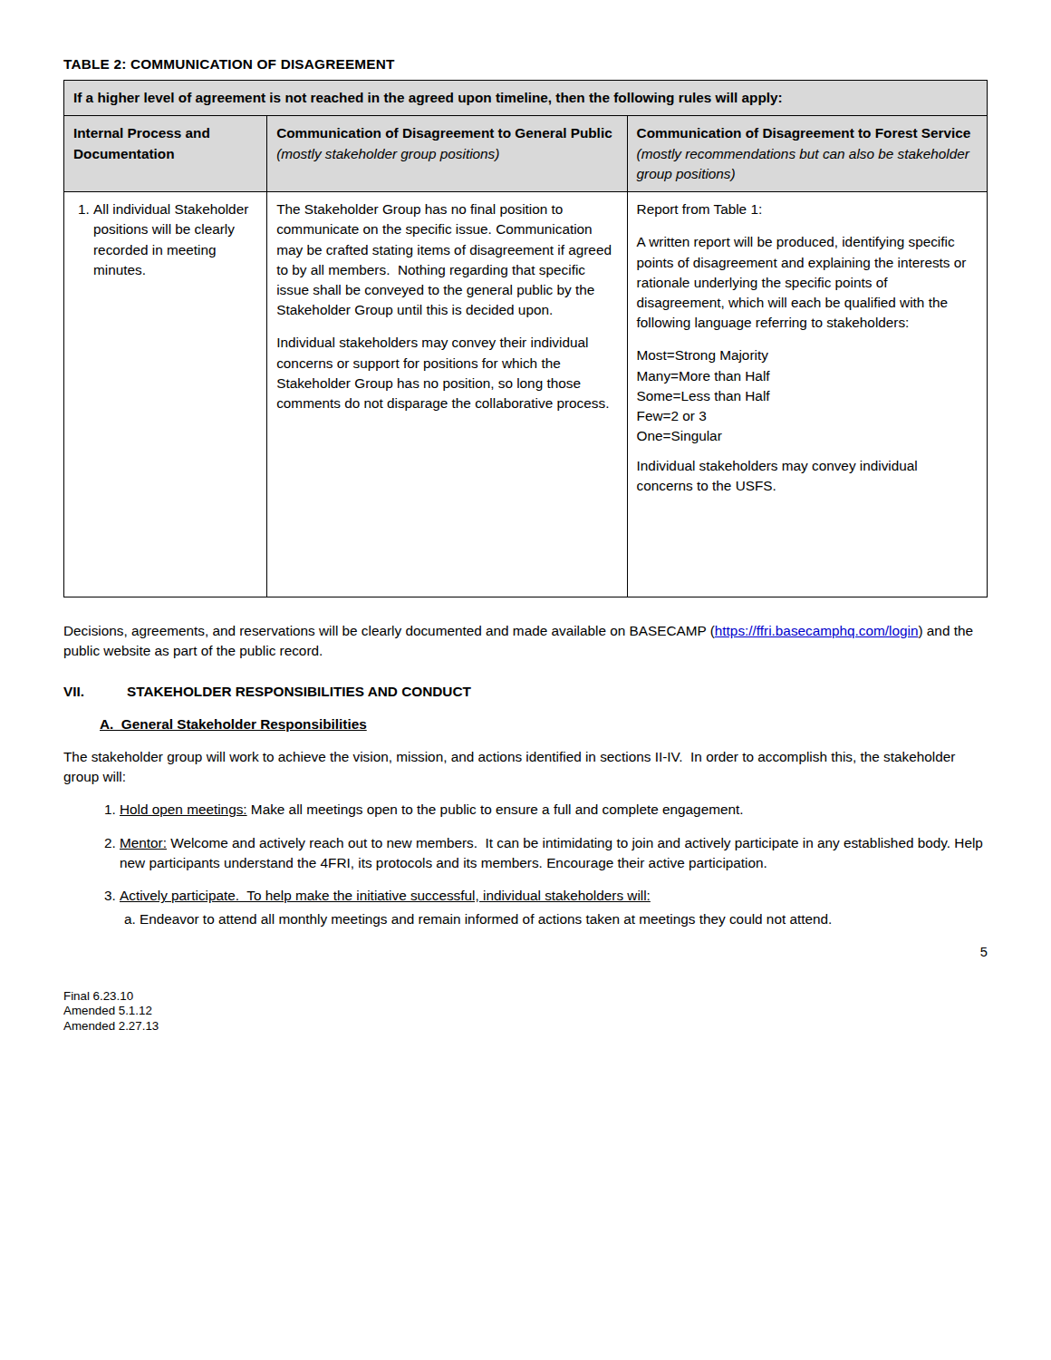TABLE 2: COMMUNICATION OF DISAGREEMENT
| If a higher level of agreement is not reached in the agreed upon timeline, then the following rules will apply: |
| Internal Process and Documentation | Communication of Disagreement to General Public (mostly stakeholder group positions) | Communication of Disagreement to Forest Service (mostly recommendations but can also be stakeholder group positions) |
| All individual Stakeholder positions will be clearly recorded in meeting minutes. | The Stakeholder Group has no final position to communicate on the specific issue. Communication may be crafted stating items of disagreement if agreed to by all members. Nothing regarding that specific issue shall be conveyed to the general public by the Stakeholder Group until this is decided upon. Individual stakeholders may convey their individual concerns or support for positions for which the Stakeholder Group has no position, so long those comments do not disparage the collaborative process. | Report from Table 1: A written report will be produced, identifying specific points of disagreement and explaining the interests or rationale underlying the specific points of disagreement, which will each be qualified with the following language referring to stakeholders: Most=Strong Majority Many=More than Half Some=Less than Half Few=2 or 3 One=Singular Individual stakeholders may convey individual concerns to the USFS. |
Decisions, agreements, and reservations will be clearly documented and made available on BASECAMP (https://ffri.basecamphq.com/login) and the public website as part of the public record.
VII. STAKEHOLDER RESPONSIBILITIES AND CONDUCT
A. General Stakeholder Responsibilities
The stakeholder group will work to achieve the vision, mission, and actions identified in sections II-IV. In order to accomplish this, the stakeholder group will:
Hold open meetings: Make all meetings open to the public to ensure a full and complete engagement.
Mentor: Welcome and actively reach out to new members. It can be intimidating to join and actively participate in any established body. Help new participants understand the 4FRI, its protocols and its members. Encourage their active participation.
Actively participate. To help make the initiative successful, individual stakeholders will:
Endeavor to attend all monthly meetings and remain informed of actions taken at meetings they could not attend.
5
Final 6.23.10
Amended 5.1.12
Amended 2.27.13